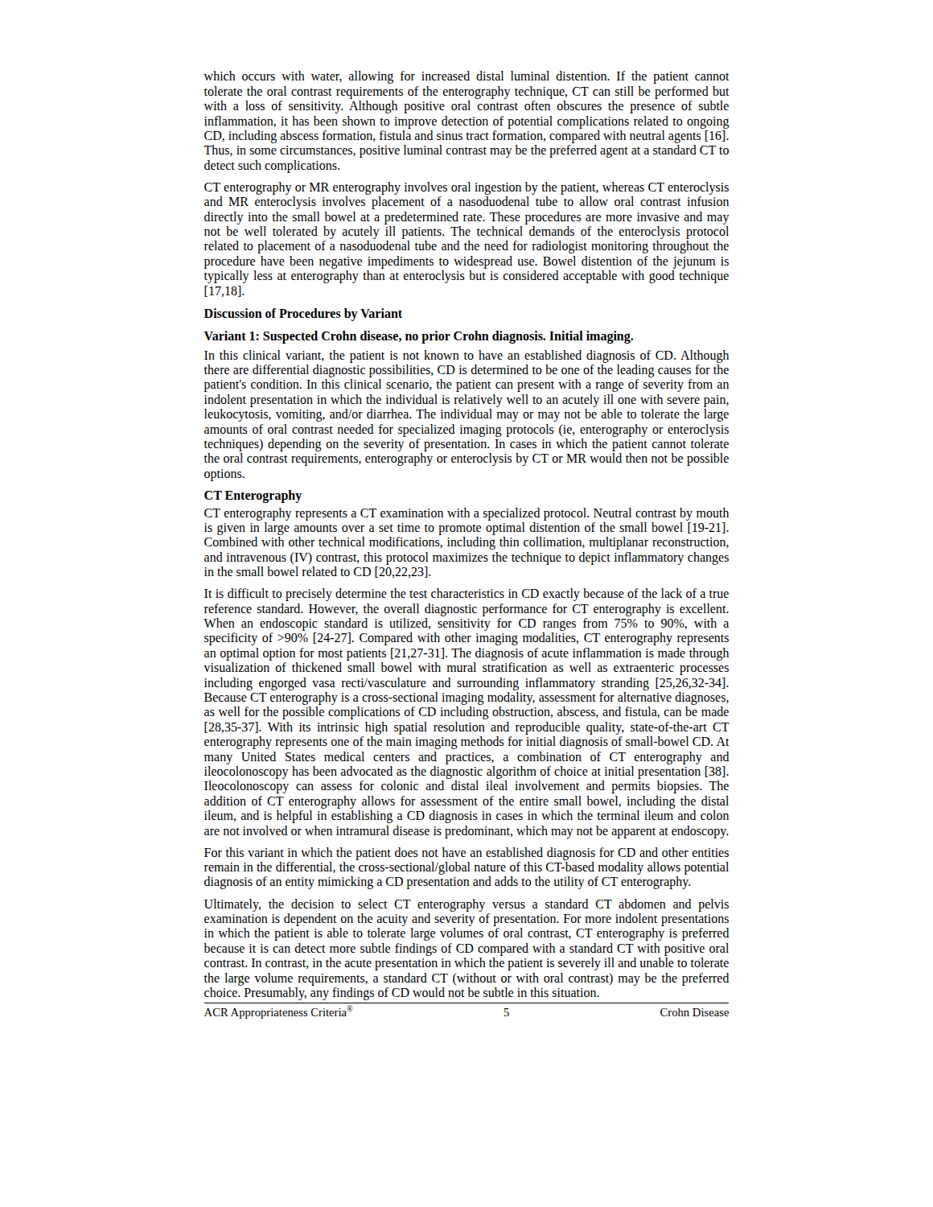which occurs with water, allowing for increased distal luminal distention. If the patient cannot tolerate the oral contrast requirements of the enterography technique, CT can still be performed but with a loss of sensitivity. Although positive oral contrast often obscures the presence of subtle inflammation, it has been shown to improve detection of potential complications related to ongoing CD, including abscess formation, fistula and sinus tract formation, compared with neutral agents [16]. Thus, in some circumstances, positive luminal contrast may be the preferred agent at a standard CT to detect such complications.
CT enterography or MR enterography involves oral ingestion by the patient, whereas CT enteroclysis and MR enteroclysis involves placement of a nasoduodenal tube to allow oral contrast infusion directly into the small bowel at a predetermined rate. These procedures are more invasive and may not be well tolerated by acutely ill patients. The technical demands of the enteroclysis protocol related to placement of a nasoduodenal tube and the need for radiologist monitoring throughout the procedure have been negative impediments to widespread use. Bowel distention of the jejunum is typically less at enterography than at enteroclysis but is considered acceptable with good technique [17,18].
Discussion of Procedures by Variant
Variant 1: Suspected Crohn disease, no prior Crohn diagnosis. Initial imaging.
In this clinical variant, the patient is not known to have an established diagnosis of CD. Although there are differential diagnostic possibilities, CD is determined to be one of the leading causes for the patient's condition. In this clinical scenario, the patient can present with a range of severity from an indolent presentation in which the individual is relatively well to an acutely ill one with severe pain, leukocytosis, vomiting, and/or diarrhea. The individual may or may not be able to tolerate the large amounts of oral contrast needed for specialized imaging protocols (ie, enterography or enteroclysis techniques) depending on the severity of presentation. In cases in which the patient cannot tolerate the oral contrast requirements, enterography or enteroclysis by CT or MR would then not be possible options.
CT Enterography
CT enterography represents a CT examination with a specialized protocol. Neutral contrast by mouth is given in large amounts over a set time to promote optimal distention of the small bowel [19-21]. Combined with other technical modifications, including thin collimation, multiplanar reconstruction, and intravenous (IV) contrast, this protocol maximizes the technique to depict inflammatory changes in the small bowel related to CD [20,22,23].
It is difficult to precisely determine the test characteristics in CD exactly because of the lack of a true reference standard. However, the overall diagnostic performance for CT enterography is excellent. When an endoscopic standard is utilized, sensitivity for CD ranges from 75% to 90%, with a specificity of >90% [24-27]. Compared with other imaging modalities, CT enterography represents an optimal option for most patients [21,27-31]. The diagnosis of acute inflammation is made through visualization of thickened small bowel with mural stratification as well as extraenteric processes including engorged vasa recti/vasculature and surrounding inflammatory stranding [25,26,32-34]. Because CT enterography is a cross-sectional imaging modality, assessment for alternative diagnoses, as well for the possible complications of CD including obstruction, abscess, and fistula, can be made [28,35-37]. With its intrinsic high spatial resolution and reproducible quality, state-of-the-art CT enterography represents one of the main imaging methods for initial diagnosis of small-bowel CD. At many United States medical centers and practices, a combination of CT enterography and ileocolonoscopy has been advocated as the diagnostic algorithm of choice at initial presentation [38]. Ileocolonoscopy can assess for colonic and distal ileal involvement and permits biopsies. The addition of CT enterography allows for assessment of the entire small bowel, including the distal ileum, and is helpful in establishing a CD diagnosis in cases in which the terminal ileum and colon are not involved or when intramural disease is predominant, which may not be apparent at endoscopy.
For this variant in which the patient does not have an established diagnosis for CD and other entities remain in the differential, the cross-sectional/global nature of this CT-based modality allows potential diagnosis of an entity mimicking a CD presentation and adds to the utility of CT enterography.
Ultimately, the decision to select CT enterography versus a standard CT abdomen and pelvis examination is dependent on the acuity and severity of presentation. For more indolent presentations in which the patient is able to tolerate large volumes of oral contrast, CT enterography is preferred because it is can detect more subtle findings of CD compared with a standard CT with positive oral contrast. In contrast, in the acute presentation in which the patient is severely ill and unable to tolerate the large volume requirements, a standard CT (without or with oral contrast) may be the preferred choice. Presumably, any findings of CD would not be subtle in this situation.
ACR Appropriateness Criteria®
5
Crohn Disease